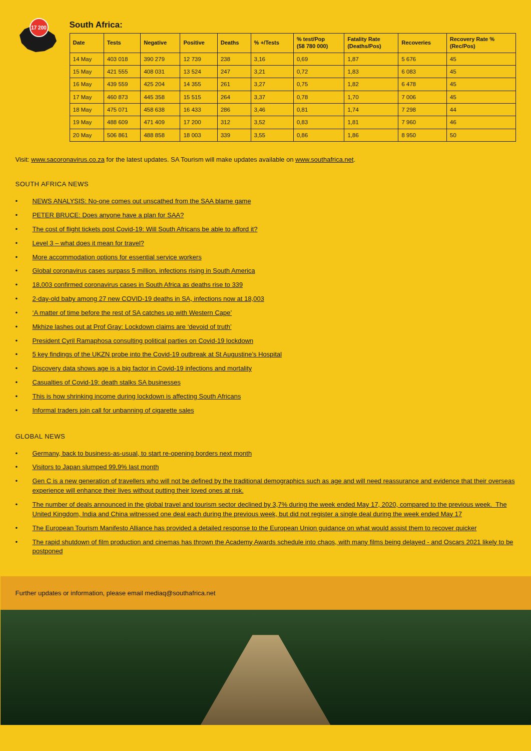17 200
South Africa:
| Date | Tests | Negative | Positive | Deaths | % +/Tests | % test/Pop (58 780 000) | Fatality Rate (Deaths/Pos) | Recoveries | Recovery Rate % (Rec/Pos) |
| --- | --- | --- | --- | --- | --- | --- | --- | --- | --- |
| 14 May | 403 018 | 390 279 | 12 739 | 238 | 3,16 | 0,69 | 1,87 | 5 676 | 45 |
| 15 May | 421 555 | 408 031 | 13 524 | 247 | 3,21 | 0,72 | 1,83 | 6 083 | 45 |
| 16 May | 439 559 | 425 204 | 14 355 | 261 | 3,27 | 0,75 | 1,82 | 6 478 | 45 |
| 17 May | 460 873 | 445 358 | 15 515 | 264 | 3,37 | 0,78 | 1,70 | 7 006 | 45 |
| 18 May | 475 071 | 458 638 | 16 433 | 286 | 3,46 | 0,81 | 1,74 | 7 298 | 44 |
| 19 May | 488 609 | 471 409 | 17 200 | 312 | 3,52 | 0,83 | 1,81 | 7 960 | 46 |
| 20 May | 506 861 | 488 858 | 18 003 | 339 | 3,55 | 0,86 | 1,86 | 8 950 | 50 |
Visit: www.sacoronavirus.co.za for the latest updates. SA Tourism will make updates available on www.southafrica.net.
SOUTH AFRICA NEWS
NEWS ANALYSIS: No-one comes out unscathed from the SAA blame game
PETER BRUCE: Does anyone have a plan for SAA?
The cost of flight tickets post Covid-19: Will South Africans be able to afford it?
Level 3 – what does it mean for travel?
More accommodation options for essential service workers
Global coronavirus cases surpass 5 million, infections rising in South America
18,003 confirmed coronavirus cases in South Africa as deaths rise to 339
2-day-old baby among 27 new COVID-19 deaths in SA, infections now at 18,003
‘A matter of time before the rest of SA catches up with Western Cape’
Mkhize lashes out at Prof Gray: Lockdown claims are ‘devoid of truth’
President Cyril Ramaphosa consulting political parties on Covid-19 lockdown
5 key findings of the UKZN probe into the Covid-19 outbreak at St Augustine’s Hospital
Discovery data shows age is a big factor in Covid-19 infections and mortality
Casualties of Covid-19: death stalks SA businesses
This is how shrinking income during lockdown is affecting South Africans
Informal traders join call for unbanning of cigarette sales
GLOBAL NEWS
Germany, back to business-as-usual, to start re-opening borders next month
Visitors to Japan slumped 99,9% last month
Gen C is a new generation of travellers who will not be defined by the traditional demographics such as age and will need reassurance and evidence that their overseas experience will enhance their lives without putting their loved ones at risk.
The number of deals announced in the global travel and tourism sector declined by 3,7% during the week ended May 17, 2020, compared to the previous week. The United Kingdom, India and China witnessed one deal each during the previous week, but did not register a single deal during the week ended May 17
The European Tourism Manifesto Alliance has provided a detailed response to the European Union guidance on what would assist them to recover quicker
The rapid shutdown of film production and cinemas has thrown the Academy Awards schedule into chaos, with many films being delayed - and Oscars 2021 likely to be postponed
Further updates or information, please email mediaq@southafrica.net